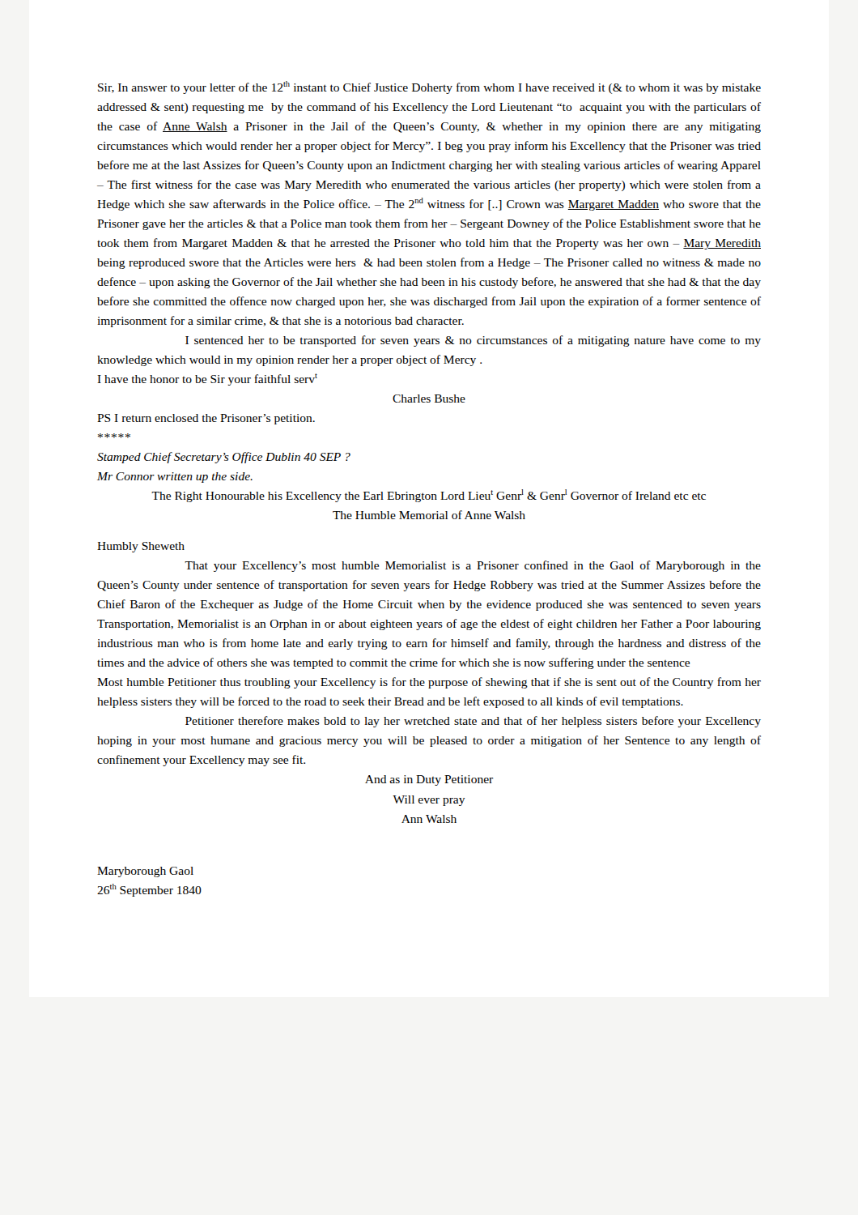Sir, In answer to your letter of the 12th instant to Chief Justice Doherty from whom I have received it (& to whom it was by mistake addressed & sent) requesting me by the command of his Excellency the Lord Lieutenant “to acquaint you with the particulars of the case of Anne Walsh a Prisoner in the Jail of the Queen’s County, & whether in my opinion there are any mitigating circumstances which would render her a proper object for Mercy”. I beg you pray inform his Excellency that the Prisoner was tried before me at the last Assizes for Queen’s County upon an Indictment charging her with stealing various articles of wearing Apparel – The first witness for the case was Mary Meredith who enumerated the various articles (her property) which were stolen from a Hedge which she saw afterwards in the Police office. – The 2nd witness for [..] Crown was Margaret Madden who swore that the Prisoner gave her the articles & that a Police man took them from her – Sergeant Downey of the Police Establishment swore that he took them from Margaret Madden & that he arrested the Prisoner who told him that the Property was her own – Mary Meredith being reproduced swore that the Articles were hers & had been stolen from a Hedge – The Prisoner called no witness & made no defence – upon asking the Governor of the Jail whether she had been in his custody before, he answered that she had & that the day before she committed the offence now charged upon her, she was discharged from Jail upon the expiration of a former sentence of imprisonment for a similar crime, & that she is a notorious bad character.
I sentenced her to be transported for seven years & no circumstances of a mitigating nature have come to my knowledge which would in my opinion render her a proper object of Mercy .
I have the honor to be Sir your faithful servt
Charles Bushe
PS I return enclosed the Prisoner’s petition.
*****
Stamped Chief Secretary’s Office Dublin 40 SEP ?
Mr Connor written up the side.
The Right Honourable his Excellency the Earl Ebrington Lord Lieut Genrl & Genrl Governor of Ireland etc etc
The Humble Memorial of Anne Walsh
Humbly Sheweth
That your Excellency’s most humble Memorialist is a Prisoner confined in the Gaol of Maryborough in the Queen’s County under sentence of transportation for seven years for Hedge Robbery was tried at the Summer Assizes before the Chief Baron of the Exchequer as Judge of the Home Circuit when by the evidence produced she was sentenced to seven years Transportation, Memorialist is an Orphan in or about eighteen years of age the eldest of eight children her Father a Poor labouring industrious man who is from home late and early trying to earn for himself and family, through the hardness and distress of the times and the advice of others she was tempted to commit the crime for which she is now suffering under the sentence
Most humble Petitioner thus troubling your Excellency is for the purpose of shewing that if she is sent out of the Country from her helpless sisters they will be forced to the road to seek their Bread and be left exposed to all kinds of evil temptations.
Petitioner therefore makes bold to lay her wretched state and that of her helpless sisters before your Excellency hoping in your most humane and gracious mercy you will be pleased to order a mitigation of her Sentence to any length of confinement your Excellency may see fit.
And as in Duty Petitioner
Will ever pray
Ann Walsh
Maryborough Gaol
26th September 1840